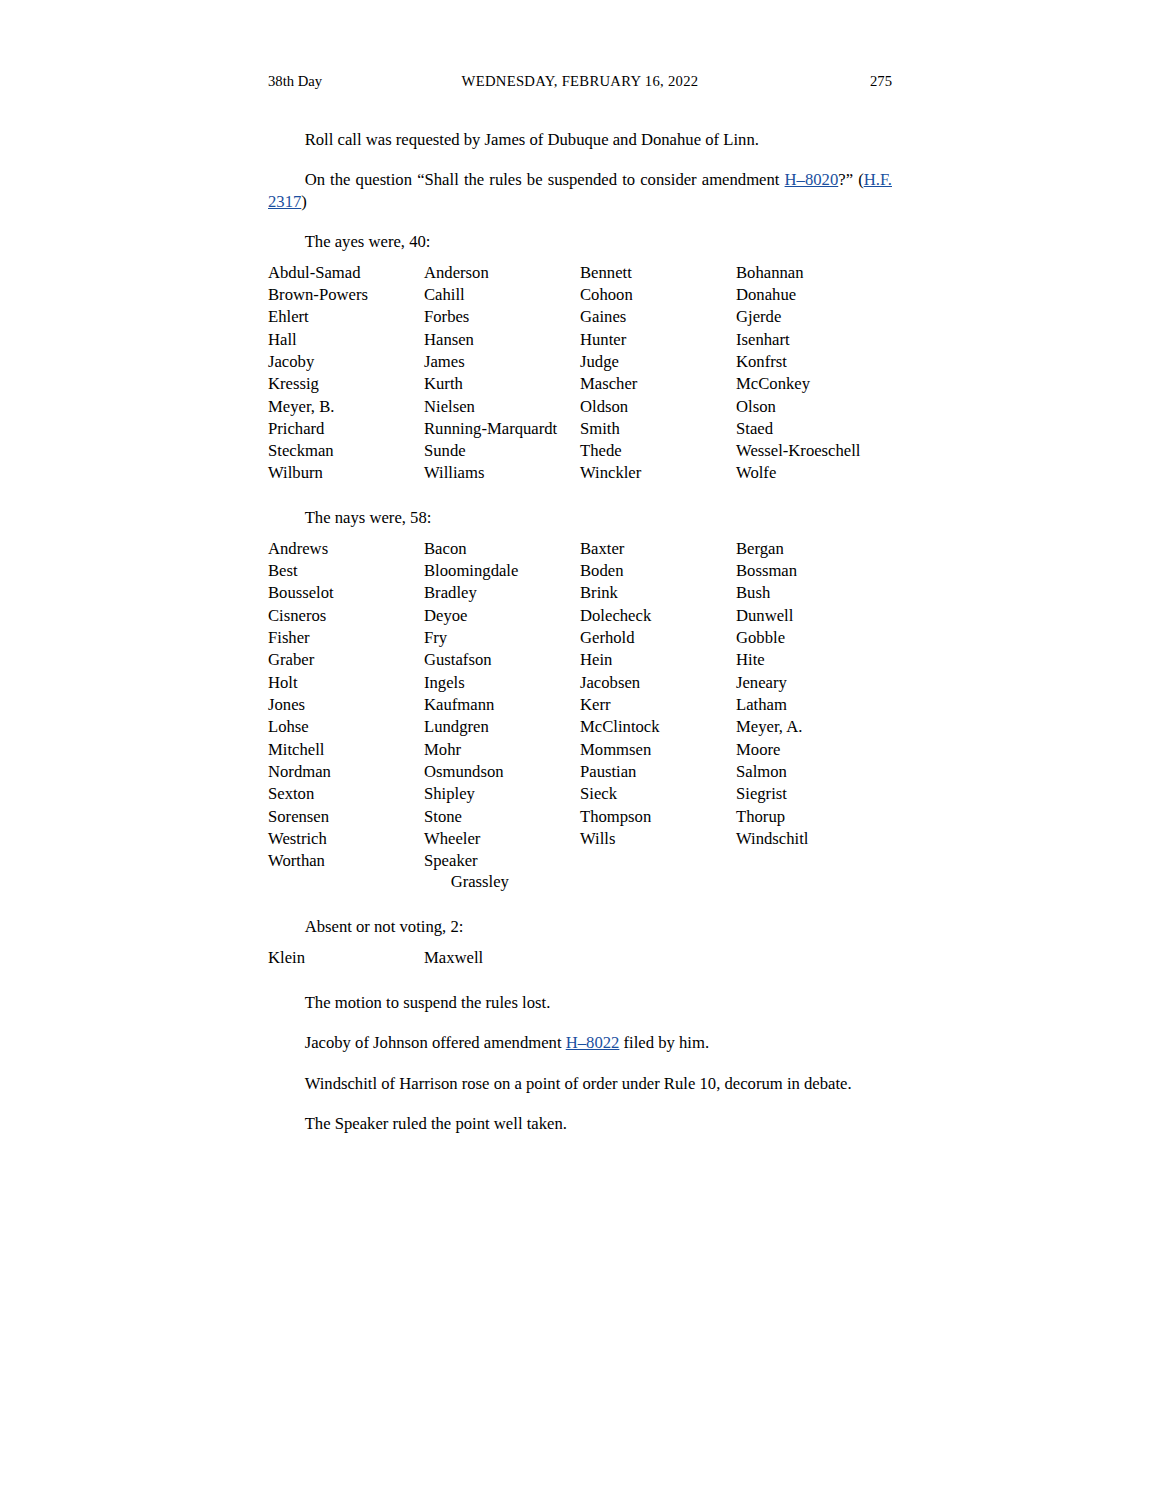38th Day
WEDNESDAY, FEBRUARY 16, 2022
275
Roll call was requested by James of Dubuque and Donahue of Linn.
On the question “Shall the rules be suspended to consider amendment H–8020?” (H.F. 2317)
The ayes were, 40:
| Abdul-Samad | Anderson | Bennett | Bohannan |
| Brown-Powers | Cahill | Cohoon | Donahue |
| Ehlert | Forbes | Gaines | Gjerde |
| Hall | Hansen | Hunter | Isenhart |
| Jacoby | James | Judge | Konfrst |
| Kressig | Kurth | Mascher | McConkey |
| Meyer, B. | Nielsen | Oldson | Olson |
| Prichard | Running-Marquardt | Smith | Staed |
| Steckman | Sunde | Thede | Wessel-Kroeschell |
| Wilburn | Williams | Winckler | Wolfe |
The nays were, 58:
| Andrews | Bacon | Baxter | Bergan |
| Best | Bloomingdale | Boden | Bossman |
| Bousselot | Bradley | Brink | Bush |
| Cisneros | Deyoe | Dolecheck | Dunwell |
| Fisher | Fry | Gerhold | Gobble |
| Graber | Gustafson | Hein | Hite |
| Holt | Ingels | Jacobsen | Jeneary |
| Jones | Kaufmann | Kerr | Latham |
| Lohse | Lundgren | McClintock | Meyer, A. |
| Mitchell | Mohr | Mommsen | Moore |
| Nordman | Osmundson | Paustian | Salmon |
| Sexton | Shipley | Sieck | Siegrist |
| Sorensen | Stone | Thompson | Thorup |
| Westrich | Wheeler | Wills | Windschitl |
| Worthan | Speaker Grassley | | |
Absent or not voting, 2:
| Klein | Maxwell | | |
The motion to suspend the rules lost.
Jacoby of Johnson offered amendment H–8022 filed by him.
Windschitl of Harrison rose on a point of order under Rule 10, decorum in debate.
The Speaker ruled the point well taken.